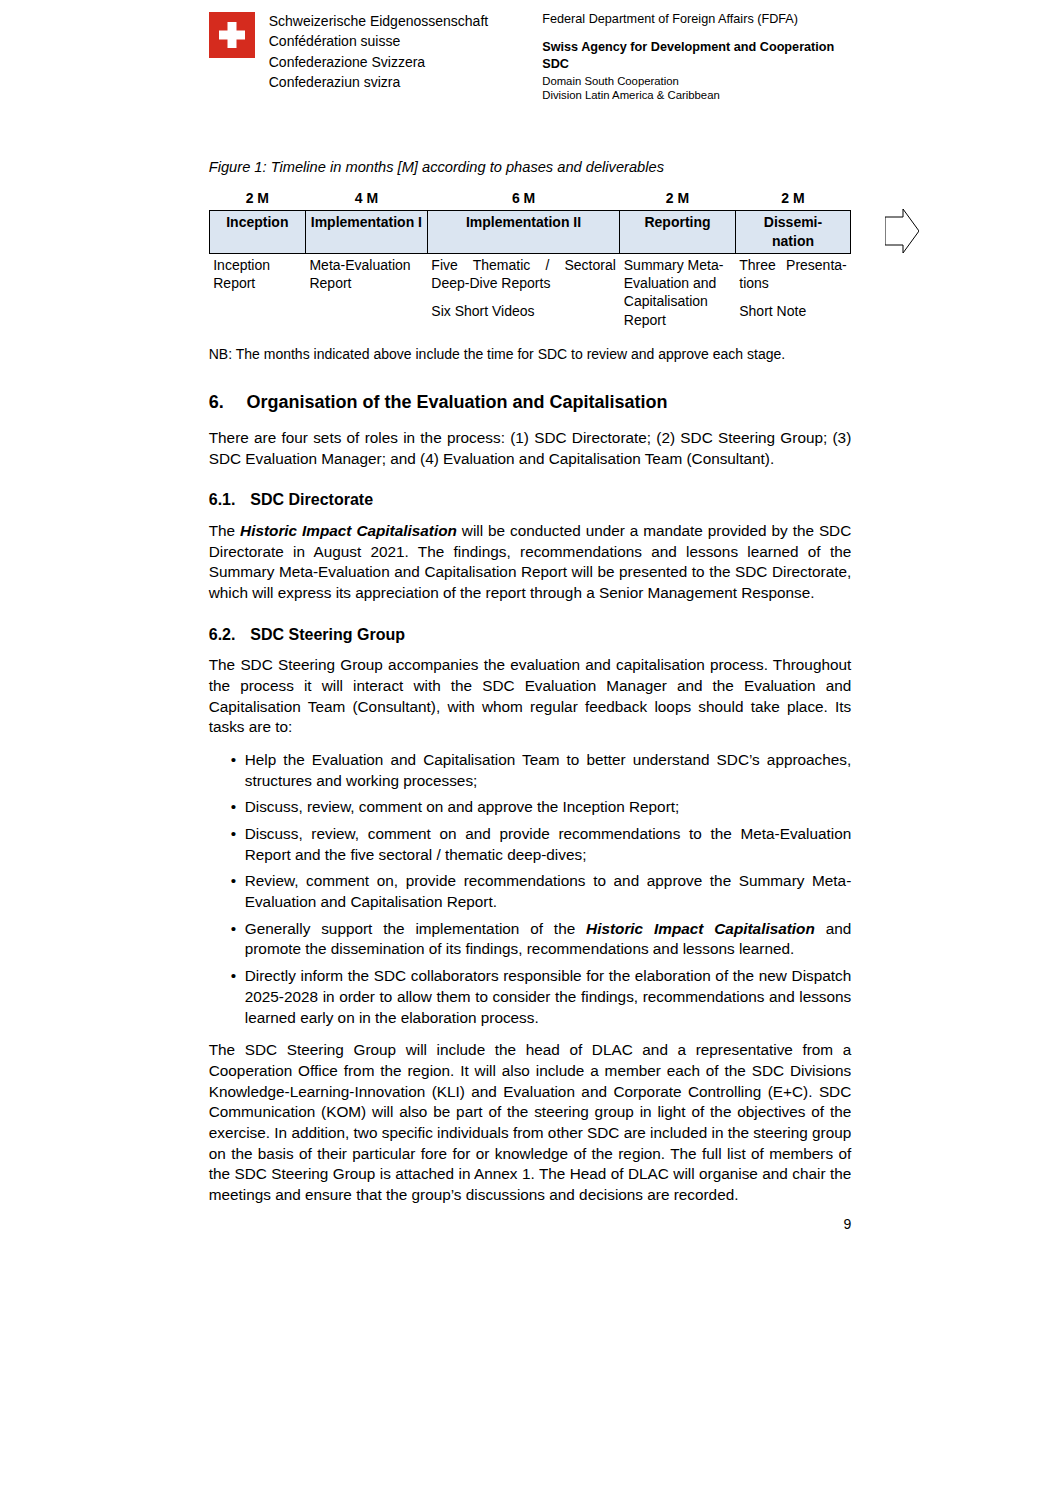Schweizerische Eidgenossenschaft
Confédération suisse
Confederazione Svizzera
Confederaziun svizra
Federal Department of Foreign Affairs (FDFA)
Swiss Agency for Development and Cooperation SDC
Domain South Cooperation
Division Latin America & Caribbean
Figure 1: Timeline in months [M] according to phases and deliverables
| 2 M | 4 M | 6 M | 2 M | 2 M |
| Inception | Implementation I | Implementation II | Reporting | Dissemi- nation |
| Inception Report | Meta-Evaluation Report | Five Thematic / Sectoral Deep-Dive Reports Six Short Videos | Summary Meta-Evaluation and Capitalisation Report | Three Presenta-tions Short Note |
NB: The months indicated above include the time for SDC to review and approve each stage.
6. Organisation of the Evaluation and Capitalisation
There are four sets of roles in the process: (1) SDC Directorate; (2) SDC Steering Group; (3) SDC Evaluation Manager; and (4) Evaluation and Capitalisation Team (Consultant).
6.1. SDC Directorate
The Historic Impact Capitalisation will be conducted under a mandate provided by the SDC Directorate in August 2021. The findings, recommendations and lessons learned of the Summary Meta-Evaluation and Capitalisation Report will be presented to the SDC Directorate, which will express its appreciation of the report through a Senior Management Response.
6.2. SDC Steering Group
The SDC Steering Group accompanies the evaluation and capitalisation process. Throughout the process it will interact with the SDC Evaluation Manager and the Evaluation and Capitalisation Team (Consultant), with whom regular feedback loops should take place. Its tasks are to:
Help the Evaluation and Capitalisation Team to better understand SDC’s approaches, structures and working processes;
Discuss, review, comment on and approve the Inception Report;
Discuss, review, comment on and provide recommendations to the Meta-Evaluation Report and the five sectoral / thematic deep-dives;
Review, comment on, provide recommendations to and approve the Summary Meta-Evaluation and Capitalisation Report.
Generally support the implementation of the Historic Impact Capitalisation and promote the dissemination of its findings, recommendations and lessons learned.
Directly inform the SDC collaborators responsible for the elaboration of the new Dispatch 2025-2028 in order to allow them to consider the findings, recommendations and lessons learned early on in the elaboration process.
The SDC Steering Group will include the head of DLAC and a representative from a Cooperation Office from the region. It will also include a member each of the SDC Divisions Knowledge-Learning-Innovation (KLI) and Evaluation and Corporate Controlling (E+C). SDC Communication (KOM) will also be part of the steering group in light of the objectives of the exercise. In addition, two specific individuals from other SDC are included in the steering group on the basis of their particular fore for or knowledge of the region. The full list of members of the SDC Steering Group is attached in Annex 1. The Head of DLAC will organise and chair the meetings and ensure that the group’s discussions and decisions are recorded.
9